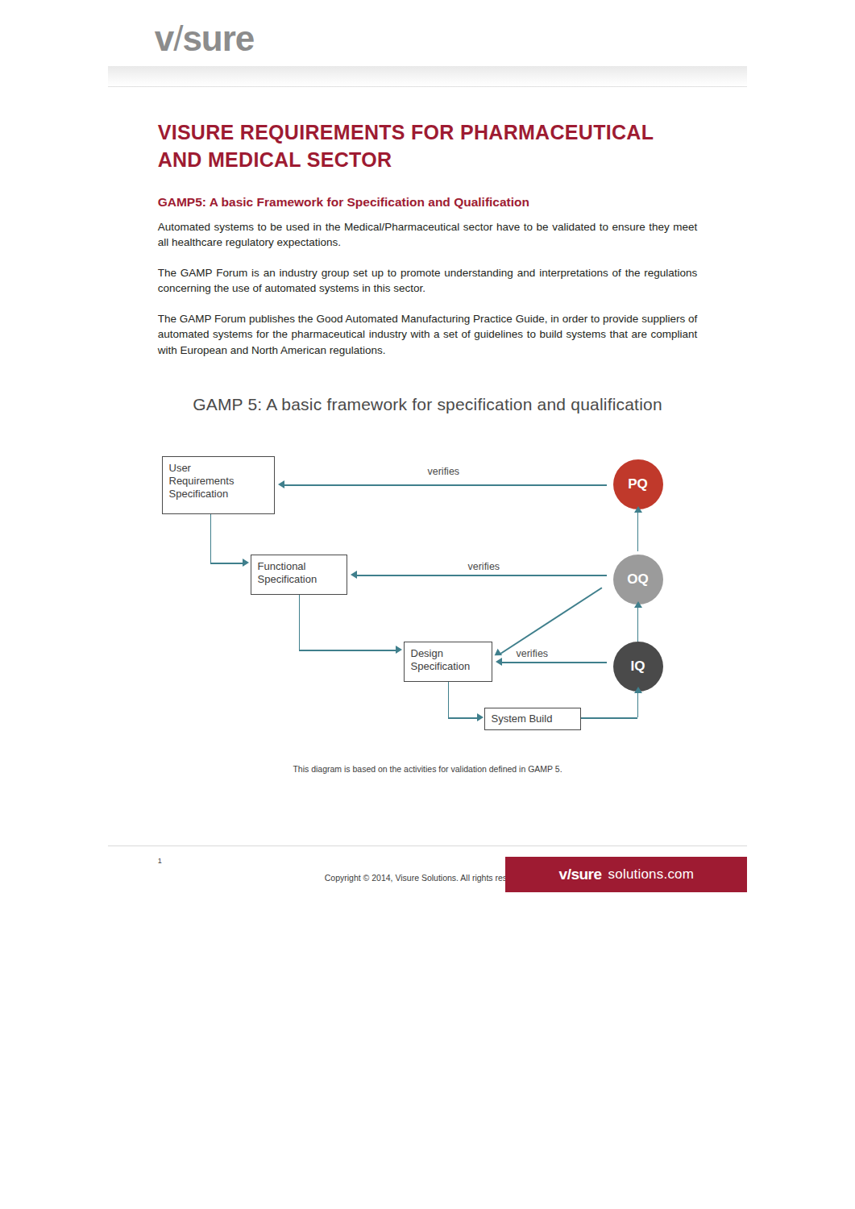v/sure
VISURE REQUIREMENTS FOR PHARMACEUTICAL AND MEDICAL SECTOR
GAMP5: A basic Framework for Specification and Qualification
Automated systems to be used in the Medical/Pharmaceutical sector have to be validated to ensure they meet all healthcare regulatory expectations.
The GAMP Forum is an industry group set up to promote understanding and interpretations of the regulations concerning the use of automated systems in this sector.
The GAMP Forum publishes the Good Automated Manufacturing Practice Guide, in order to provide suppliers of automated systems for the pharmaceutical industry with a set of guidelines to build systems that are compliant with European and North American regulations.
GAMP 5: A basic framework for specification and qualification
User
Requirements
Specification
Functional
Specification
Design
Specification
System Build
PQ
OQ
IQ
verifies
verifies
verifies
This diagram is based on the activities for validation defined in GAMP 5.
1
Copyright © 2014, Visure Solutions. All rights reserved.
v/sure solutions.com